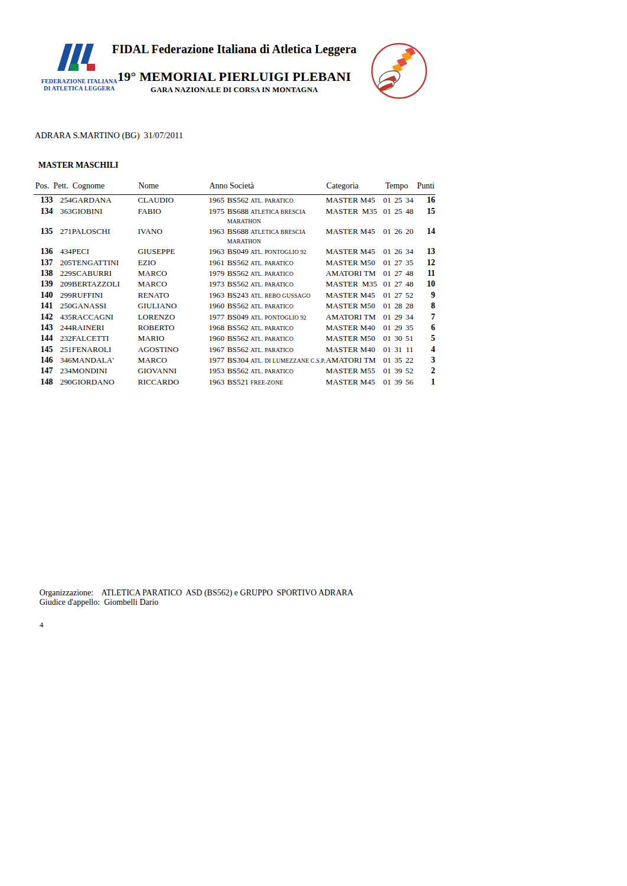FEDERAZIONE ITALIANA
DI ATLETICA LEGGERA
FIDAL Federazione Italiana di Atletica Leggera
19° MEMORIAL PIERLUIGI PLEBANI
GARA NAZIONALE DI CORSA IN MONTAGNA
ADRARA S.MARTINO (BG) 31/07/2011
MASTER MASCHILI
| Pos. | Pett. | Cognome | Nome | Anno Società | Categoria | Tempo | Punti |
| --- | --- | --- | --- | --- | --- | --- | --- |
| 133 | 254 | GARDANA | CLAUDIO | 1965 | BS562 ATL. PARATICO | MASTER M45 | 01 | 25 | 34 | 16 |
| 134 | 363 | GIOBINI | FABIO | 1975 | BS688 ATLETICA BRESCIA MARATHON | MASTER M35 | 01 | 25 | 48 | 15 |
| 135 | 271 | PALOSCHI | IVANO | 1963 | BS688 ATLETICA BRESCIA MARATHON | MASTER M45 | 01 | 26 | 20 | 14 |
| 136 | 434 | PECI | GIUSEPPE | 1963 | BS049 ATL. PONTOGLIO 92 | MASTER M45 | 01 | 26 | 34 | 13 |
| 137 | 205 | TENGATTINI | EZIO | 1961 | BS562 ATL. PARATICO | MASTER M50 | 01 | 27 | 35 | 12 |
| 138 | 229 | SCABURRI | MARCO | 1979 | BS562 ATL. PARATICO | AMATORI TM | 01 | 27 | 48 | 11 |
| 139 | 209 | BERTAZZOLI | MARCO | 1973 | BS562 ATL. PARATICO | MASTER M35 | 01 | 27 | 48 | 10 |
| 140 | 299 | RUFFINI | RENATO | 1963 | BS243 ATL. REBO GUSSAGO | MASTER M45 | 01 | 27 | 52 | 9 |
| 141 | 250 | GANASSI | GIULIANO | 1960 | BS562 ATL. PARATICO | MASTER M50 | 01 | 28 | 28 | 8 |
| 142 | 435 | RACCAGNI | LORENZO | 1977 | BS049 ATL. PONTOGLIO 92 | AMATORI TM | 01 | 29 | 34 | 7 |
| 143 | 244 | RAINERI | ROBERTO | 1968 | BS562 ATL. PARATICO | MASTER M40 | 01 | 29 | 35 | 6 |
| 144 | 232 | FALCETTI | MARIO | 1960 | BS562 ATL. PARATICO | MASTER M50 | 01 | 30 | 51 | 5 |
| 145 | 251 | FENAROLI | AGOSTINO | 1967 | BS562 ATL. PARATICO | MASTER M40 | 01 | 31 | 11 | 4 |
| 146 | 346 | MANDALA' | MARCO | 1977 | BS304 ATL. DI LUMEZZANE C.S.P. | AMATORI TM | 01 | 35 | 22 | 3 |
| 147 | 234 | MONDINI | GIOVANNI | 1953 | BS562 ATL. PARATICO | MASTER M55 | 01 | 39 | 52 | 2 |
| 148 | 290 | GIORDANO | RICCARDO | 1963 | BS521 FREE-ZONE | MASTER M45 | 01 | 39 | 56 | 1 |
Organizzazione: ATLETICA PARATICO ASD (BS562) e GRUPPO SPORTIVO ADRARA
Giudice d'appello: Giombelli Dario
4